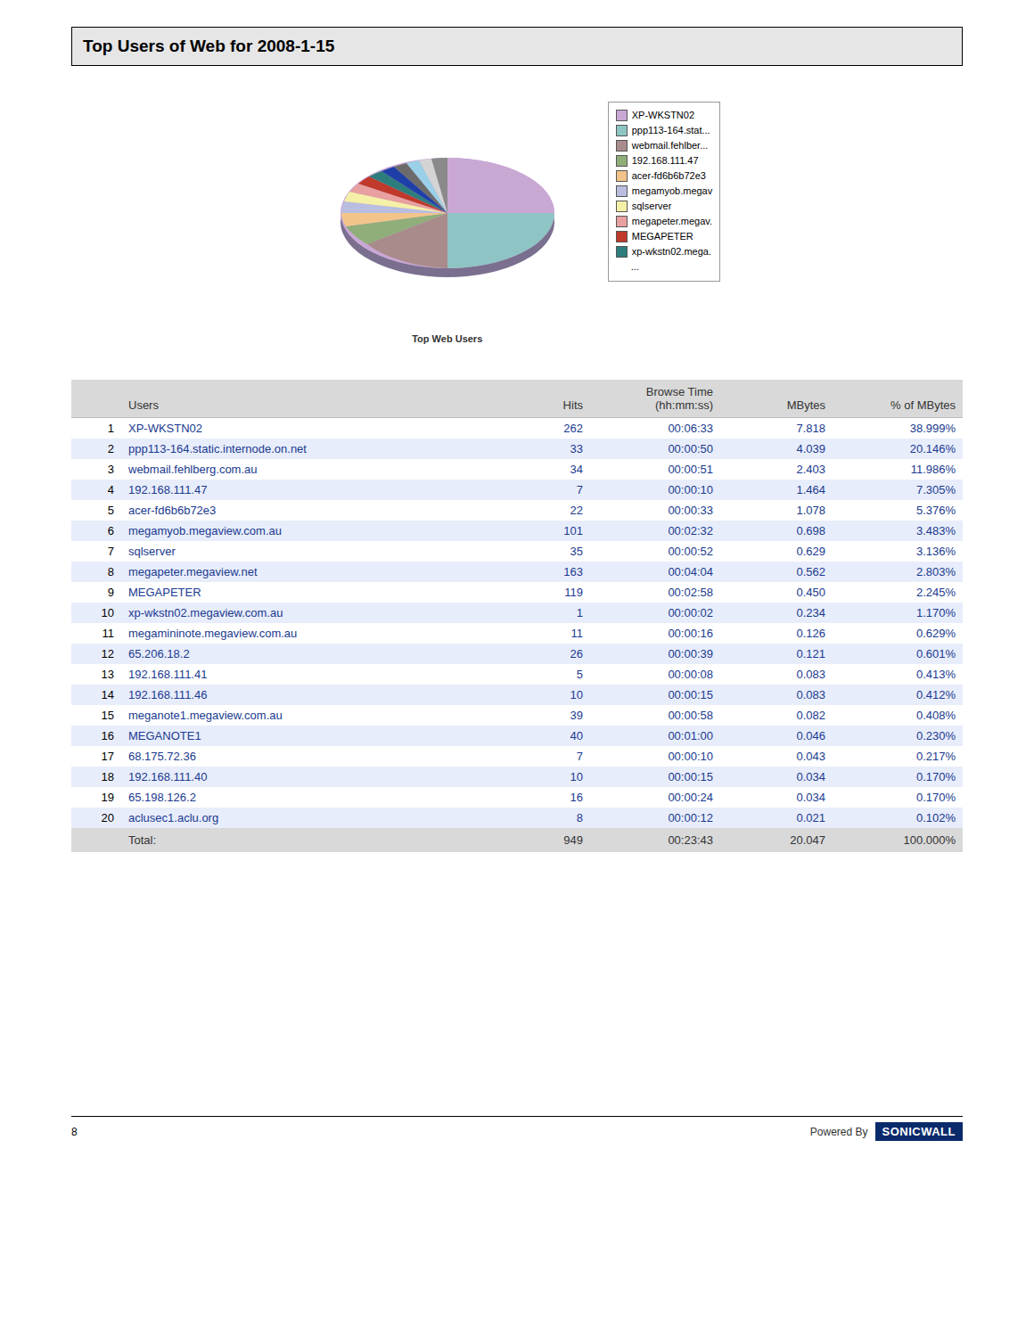Top Users of Web for 2008-1-15
Top Web Users
XP-WKSTN02
ppp113-164.stat...
webmail.fehlber...
192.168.111.47
acer-fd6b6b72e3
megamyob.megav
sqlserver
megapeter.megav.
MEGAPETER
xp-wkstn02.mega.
...
| | Users | Hits | Browse Time (hh:mm:ss) | MBytes | % of MBytes |
| --- | --- | --- | --- | --- | --- |
| 1 | XP-WKSTN02 | 262 | 00:06:33 | 7.818 | 38.999% |
| 2 | ppp113-164.static.internode.on.net | 33 | 00:00:50 | 4.039 | 20.146% |
| 3 | webmail.fehlberg.com.au | 34 | 00:00:51 | 2.403 | 11.986% |
| 4 | 192.168.111.47 | 7 | 00:00:10 | 1.464 | 7.305% |
| 5 | acer-fd6b6b72e3 | 22 | 00:00:33 | 1.078 | 5.376% |
| 6 | megamyob.megaview.com.au | 101 | 00:02:32 | 0.698 | 3.483% |
| 7 | sqlserver | 35 | 00:00:52 | 0.629 | 3.136% |
| 8 | megapeter.megaview.net | 163 | 00:04:04 | 0.562 | 2.803% |
| 9 | MEGAPETER | 119 | 00:02:58 | 0.450 | 2.245% |
| 10 | xp-wkstn02.megaview.com.au | 1 | 00:00:02 | 0.234 | 1.170% |
| 11 | megamininote.megaview.com.au | 11 | 00:00:16 | 0.126 | 0.629% |
| 12 | 65.206.18.2 | 26 | 00:00:39 | 0.121 | 0.601% |
| 13 | 192.168.111.41 | 5 | 00:00:08 | 0.083 | 0.413% |
| 14 | 192.168.111.46 | 10 | 00:00:15 | 0.083 | 0.412% |
| 15 | meganote1.megaview.com.au | 39 | 00:00:58 | 0.082 | 0.408% |
| 16 | MEGANOTE1 | 40 | 00:01:00 | 0.046 | 0.230% |
| 17 | 68.175.72.36 | 7 | 00:00:10 | 0.043 | 0.217% |
| 18 | 192.168.111.40 | 10 | 00:00:15 | 0.034 | 0.170% |
| 19 | 65.198.126.2 | 16 | 00:00:24 | 0.034 | 0.170% |
| 20 | aclusec1.aclu.org | 8 | 00:00:12 | 0.021 | 0.102% |
| | Total: | 949 | 00:23:43 | 20.047 | 100.000% |
8
Powered By SONICWALL